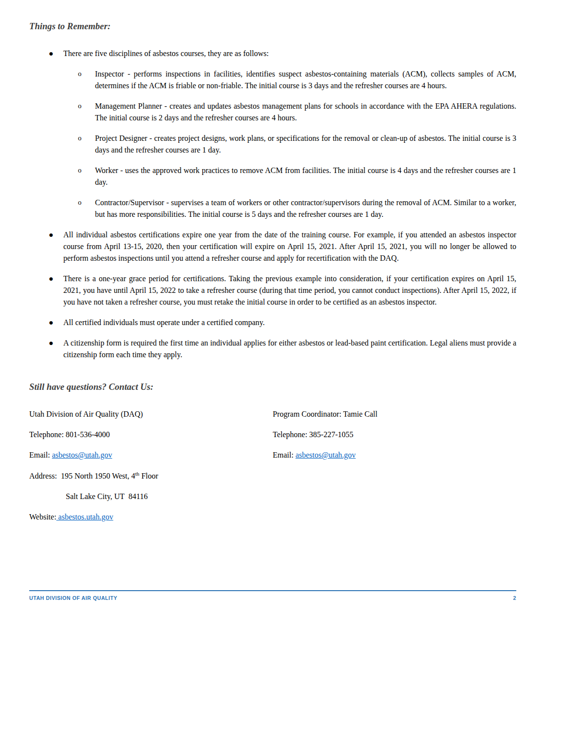Things to Remember:
There are five disciplines of asbestos courses, they are as follows:
Inspector - performs inspections in facilities, identifies suspect asbestos-containing materials (ACM), collects samples of ACM, determines if the ACM is friable or non-friable. The initial course is 3 days and the refresher courses are 4 hours.
Management Planner - creates and updates asbestos management plans for schools in accordance with the EPA AHERA regulations. The initial course is 2 days and the refresher courses are 4 hours.
Project Designer - creates project designs, work plans, or specifications for the removal or clean-up of asbestos. The initial course is 3 days and the refresher courses are 1 day.
Worker - uses the approved work practices to remove ACM from facilities. The initial course is 4 days and the refresher courses are 1 day.
Contractor/Supervisor - supervises a team of workers or other contractor/supervisors during the removal of ACM. Similar to a worker, but has more responsibilities. The initial course is 5 days and the refresher courses are 1 day.
All individual asbestos certifications expire one year from the date of the training course. For example, if you attended an asbestos inspector course from April 13-15, 2020, then your certification will expire on April 15, 2021. After April 15, 2021, you will no longer be allowed to perform asbestos inspections until you attend a refresher course and apply for recertification with the DAQ.
There is a one-year grace period for certifications. Taking the previous example into consideration, if your certification expires on April 15, 2021, you have until April 15, 2022 to take a refresher course (during that time period, you cannot conduct inspections). After April 15, 2022, if you have not taken a refresher course, you must retake the initial course in order to be certified as an asbestos inspector.
All certified individuals must operate under a certified company.
A citizenship form is required the first time an individual applies for either asbestos or lead-based paint certification. Legal aliens must provide a citizenship form each time they apply.
Still have questions? Contact Us:
| Utah Division of Air Quality (DAQ) Telephone: 801-536-4000 Email: asbestos@utah.gov Address: 195 North 1950 West, 4 th Floor Salt Lake City, UT 84116 Website: asbestos.utah.gov | Program Coordinator: Tamie Call Telephone: 385-227-1055 Email: asbestos@utah.gov |
UTAH DIVISION OF AIR QUALITY 2